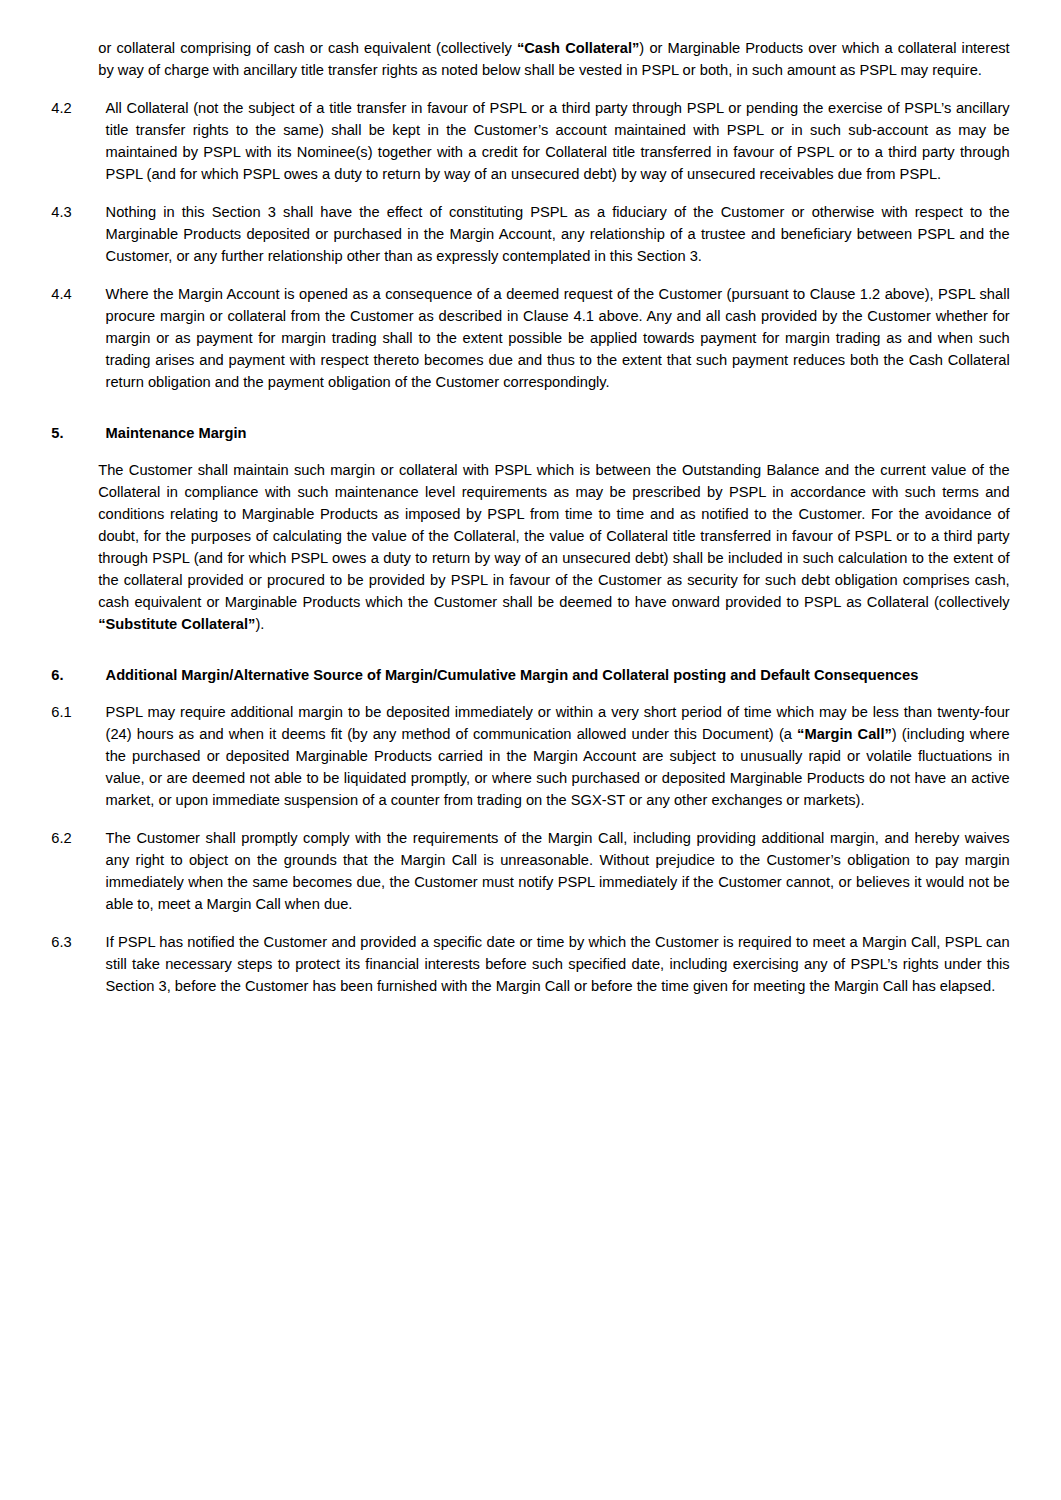or collateral comprising of cash or cash equivalent (collectively “Cash Collateral”) or Marginable Products over which a collateral interest by way of charge with ancillary title transfer rights as noted below shall be vested in PSPL or both, in such amount as PSPL may require.
4.2
All Collateral (not the subject of a title transfer in favour of PSPL or a third party through PSPL or pending the exercise of PSPL’s ancillary title transfer rights to the same) shall be kept in the Customer’s account maintained with PSPL or in such sub-account as may be maintained by PSPL with its Nominee(s) together with a credit for Collateral title transferred in favour of PSPL or to a third party through PSPL (and for which PSPL owes a duty to return by way of an unsecured debt) by way of unsecured receivables due from PSPL.
4.3
Nothing in this Section 3 shall have the effect of constituting PSPL as a fiduciary of the Customer or otherwise with respect to the Marginable Products deposited or purchased in the Margin Account, any relationship of a trustee and beneficiary between PSPL and the Customer, or any further relationship other than as expressly contemplated in this Section 3.
4.4
Where the Margin Account is opened as a consequence of a deemed request of the Customer (pursuant to Clause 1.2 above), PSPL shall procure margin or collateral from the Customer as described in Clause 4.1 above. Any and all cash provided by the Customer whether for margin or as payment for margin trading shall to the extent possible be applied towards payment for margin trading as and when such trading arises and payment with respect thereto becomes due and thus to the extent that such payment reduces both the Cash Collateral return obligation and the payment obligation of the Customer correspondingly.
5.
Maintenance Margin
The Customer shall maintain such margin or collateral with PSPL which is between the Outstanding Balance and the current value of the Collateral in compliance with such maintenance level requirements as may be prescribed by PSPL in accordance with such terms and conditions relating to Marginable Products as imposed by PSPL from time to time and as notified to the Customer. For the avoidance of doubt, for the purposes of calculating the value of the Collateral, the value of Collateral title transferred in favour of PSPL or to a third party through PSPL (and for which PSPL owes a duty to return by way of an unsecured debt) shall be included in such calculation to the extent of the collateral provided or procured to be provided by PSPL in favour of the Customer as security for such debt obligation comprises cash, cash equivalent or Marginable Products which the Customer shall be deemed to have onward provided to PSPL as Collateral (collectively “Substitute Collateral”).
6.
Additional Margin/Alternative Source of Margin/Cumulative Margin and Collateral posting and Default Consequences
6.1
PSPL may require additional margin to be deposited immediately or within a very short period of time which may be less than twenty-four (24) hours as and when it deems fit (by any method of communication allowed under this Document) (a “Margin Call”) (including where the purchased or deposited Marginable Products carried in the Margin Account are subject to unusually rapid or volatile fluctuations in value, or are deemed not able to be liquidated promptly, or where such purchased or deposited Marginable Products do not have an active market, or upon immediate suspension of a counter from trading on the SGX-ST or any other exchanges or markets).
6.2
The Customer shall promptly comply with the requirements of the Margin Call, including providing additional margin, and hereby waives any right to object on the grounds that the Margin Call is unreasonable. Without prejudice to the Customer’s obligation to pay margin immediately when the same becomes due, the Customer must notify PSPL immediately if the Customer cannot, or believes it would not be able to, meet a Margin Call when due.
6.3
If PSPL has notified the Customer and provided a specific date or time by which the Customer is required to meet a Margin Call, PSPL can still take necessary steps to protect its financial interests before such specified date, including exercising any of PSPL’s rights under this Section 3, before the Customer has been furnished with the Margin Call or before the time given for meeting the Margin Call has elapsed.